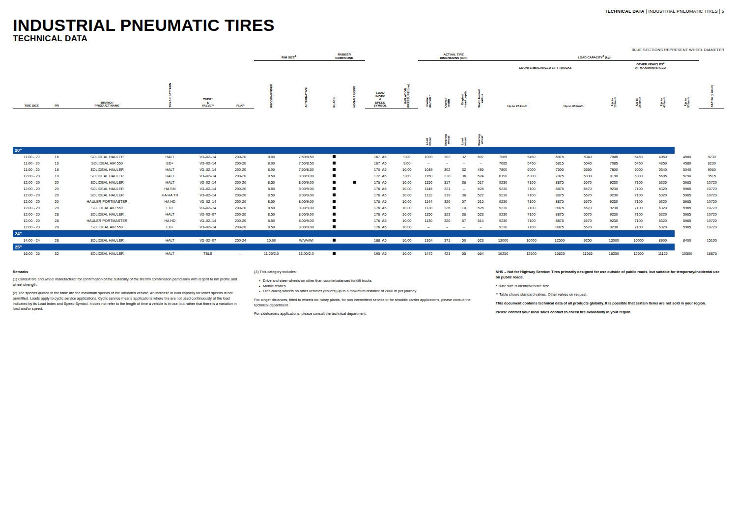TECHNICAL DATA | INDUSTRIAL PNEUMATIC TIRES | 5
INDUSTRIAL PNEUMATIC TIRES
TECHNICAL DATA
BLUE SECTIONS REPRESENT WHEEL DIAMETER
| TIRE SIZE | PR | BRAND / PRODUCT NAME | TREAD PATTERN | TUBE* & VALVE** | FLAP | RIM SIZE 1 | RUBBER COMPOUND | LOAD INDEX & SPEED SYMBOL | INFLATION PRESSURE (bar) | ACTUAL TIRE DIMENSIONS (mm) | LOAD CAPACITY 2 (kg) | STATIC (0 km/h) |
| --- | --- | --- | --- | --- | --- | --- | --- | --- | --- | --- | --- | --- |
| RECOMMENDED | ALTERNATIVE | BLACK | NON-MARKING | Overall diameter | Overall width | Original tread depth | Static loaded radius | COUNTERBALANCED LIFT TRUCKS | OTHER VEHICLES 3 AT MAXIMUM SPEED |
| Up to 25 km/h | Up to 35 km/h | Up to 10 km/h | Up to 25 km/h | Up to 40 km/h | Up to 50 km/h |
| | Load wheel | Steering wheel | Load wheel | Steering wheel | |
| 20" |
| 11.00 - 20 | 16 | SOLIDEAL HAULER | HALT | V3–02–14 | 200-20 | 8.00 | 7.50/8.50 | | | 167 A5 | 9.00 | 1089 | 302 | 32 | 507 | 7085 | 5450 | 6815 | 5040 | 7085 | 5450 | 4850 | 4580 | 8230 |
| 11.00 - 20 | 16 | SOLIDEAL AIR 550 | ED+ | V3–02–14 | 200-20 | 8.00 | 7.50/8.50 | | | 167 A5 | 9.00 | – | – | – | – | 7085 | 5450 | 6815 | 5040 | 7085 | 5450 | 4850 | 4580 | 8230 |
| 11.00 - 20 | 18 | SOLIDEAL HAULER | HALT | V3–02–14 | 200-20 | 8.00 | 7.50/8.50 | | | 170 A5 | 10.00 | 1089 | 302 | 32 | 495 | 7800 | 6000 | 7500 | 5550 | 7800 | 6000 | 5340 | 5040 | 9060 |
| 12.00 - 20 | 18 | SOLIDEAL HAULER | HALT | V3–02–14 | 200-20 | 8.50 | 8.00/9.00 | | | 172 A5 | 9.00 | 1150 | 330 | 36 | 524 | 8190 | 6300 | 7875 | 5830 | 8190 | 6300 | 5605 | 5290 | 9515 |
| 12.00 - 20 | 20 | SOLIDEAL HAULER | HALT | V3–02–14 | 200-20 | 8.50 | 8.00/9.00 | | | 176 A5 | 10.00 | 1150 | 317 | 36 | 517 | 9230 | 7100 | 8875 | 6570 | 9230 | 7100 | 6320 | 5965 | 10720 |
| 12.00 - 20 | 20 | SOLIDEAL HAULER | HA SM | V3–02–14 | 200-20 | 8.50 | 8.00/9.00 | | | 176 A5 | 10.00 | 1145 | 321 | – | 528 | 9230 | 7100 | 8875 | 6570 | 9230 | 7100 | 6320 | 5965 | 10720 |
| 12.00 - 20 | 20 | SOLIDEAL HAULER | HA HA TR | V3–02–14 | 200-20 | 8.50 | 8.00/9.00 | | | 176 A5 | 10.00 | 1132 | 319 | 36 | 522 | 9230 | 7100 | 8875 | 6570 | 9230 | 7100 | 6320 | 5965 | 10720 |
| 12.00 - 20 | 20 | HAULER PORTMASTER | HA HD | V3–02–14 | 200-20 | 8.50 | 8.00/9.00 | | | 176 A5 | 10.00 | 1144 | 320 | 57 | 515 | 9230 | 7100 | 8875 | 6570 | 9230 | 7100 | 6320 | 5965 | 10720 |
| 12.00 - 20 | 20 | SOLIDEAL AIR 550 | ED+ | V3–02–14 | 200-20 | 8.50 | 8.00/9.00 | | | 176 A5 | 10.00 | 1138 | 326 | 18 | 526 | 9230 | 7100 | 8875 | 6570 | 9230 | 7100 | 6320 | 5965 | 10720 |
| 12.00 - 20 | 28 | SOLIDEAL HAULER | HALT | V3–02–07 | 200-20 | 8.50 | 8.00/9.00 | | | 176 A5 | 10.00 | 1150 | 323 | 36 | 523 | 9230 | 7100 | 8875 | 6570 | 9230 | 7100 | 6320 | 5965 | 10720 |
| 12.00 - 20 | 28 | HAULER PORTMASTER | HA HD | V3–02–14 | 200-20 | 8.50 | 8.00/9.00 | | | 176 A5 | 10.00 | 1130 | 320 | 57 | 514 | 9230 | 7100 | 8875 | 6570 | 9230 | 7100 | 6320 | 5965 | 10720 |
| 12.00 - 20 | 28 | SOLIDEAL AIR 550 | ED+ | V3–02–14 | 200-20 | 8.50 | 8.00/9.00 | | | 176 A5 | 10.00 | – | – | – | – | 9230 | 7100 | 8875 | 6570 | 9230 | 7100 | 6320 | 5965 | 10720 |
| 24" |
| 14.00 - 24 | 28 | SOLIDEAL HAULER | HALT | V3–02–07 | 250-24 | 10.00 | W/VA/WI | | | 188 A5 | 10.00 | 1364 | 371 | 50 | 623 | 13000 | 10000 | 12500 | 9250 | 13000 | 10000 | 8900 | 8400 | 15100 |
| 25" |
| 16.00 - 25 | 32 | SOLIDEAL HAULER | HALT | TBLS | – | 11.25/2.0 | 13.00/2.0 | | | 195 A5 | 10.00 | 1472 | 421 | 55 | 664 | 16250 | 12500 | 15625 | 11565 | 16250 | 12500 | 11125 | 10500 | 18875 |
Remarks
(1) Consult tire and wheel manufacturer for confirmation of the suitability of the tire/rim combination particularly with regard to rim profile and wheel strength.
(2) The speeds quoted in the table are the maximum speeds of the unloaded vehicle. An increase in load capacity for lower speeds is not permitted. Loads apply to cyclic service applications. Cyclic service means applications where tire are not used continuously at the load indicated by its Load Index and Speed Symbol. It does not refer to the length of time a vehicle is in use, but rather that there is a variation in load and/or speed.
(3) This category includes:
Drive and steer wheels on other than counterbalanced forklift trucks
Mobile cranes
Free-rolling wheels on other vehicles (trailers) up to a maximum distance of 2000 m per journey.
For longer distances, fitted to wheels for rotary plants, for non intermittent service or for straddle carrier applications, please consult the technical department.
For sideloaders applications, please consult the technical department.
NHS – Not for Highway Service: Tires primarily designed for use outside of public roads, but suitable for temporary/incidental use on public roads.
* Tube size is identical to tire size
** Table shows standard valves. Other valves on request.
This document contains technical data of all products globally. It is possible that certain items are not sold in your region.
Please contact your local sales contact to check tire availability in your region.